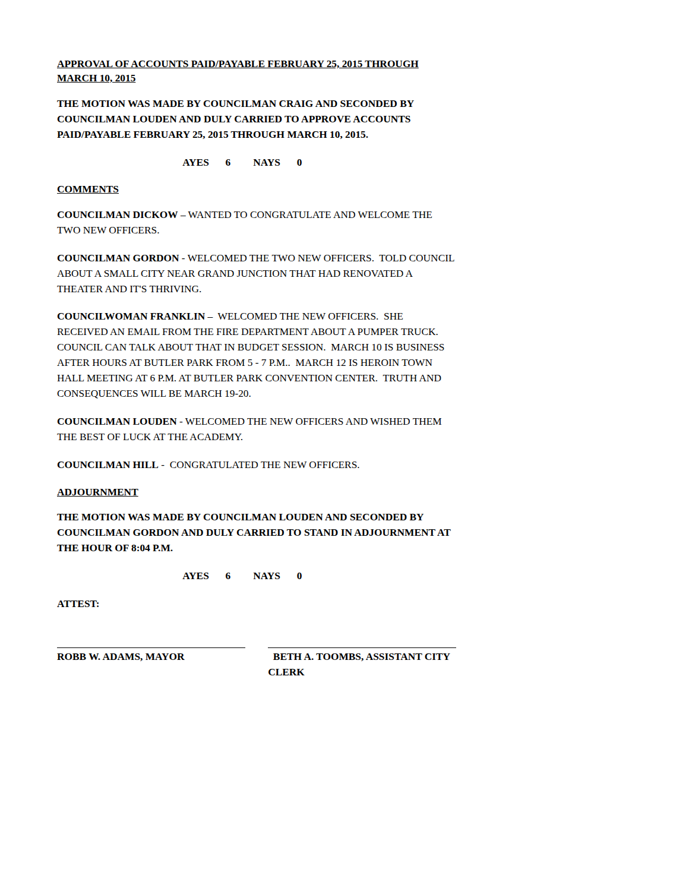APPROVAL OF ACCOUNTS PAID/PAYABLE FEBRUARY 25, 2015 THROUGH MARCH 10, 2015
THE MOTION WAS MADE BY COUNCILMAN CRAIG AND SECONDED BY COUNCILMAN LOUDEN AND DULY CARRIED TO APPROVE ACCOUNTS PAID/PAYABLE FEBRUARY 25, 2015 THROUGH MARCH 10, 2015.
AYES 6 NAYS0
COMMENTS
COUNCILMAN DICKOW – WANTED TO CONGRATULATE AND WELCOME THE TWO NEW OFFICERS.
COUNCILMAN GORDON - WELCOMED THE TWO NEW OFFICERS. TOLD COUNCIL ABOUT A SMALL CITY NEAR GRAND JUNCTION THAT HAD RENOVATED A THEATER AND IT'S THRIVING.
COUNCILWOMAN FRANKLIN – WELCOMED THE NEW OFFICERS. SHE RECEIVED AN EMAIL FROM THE FIRE DEPARTMENT ABOUT A PUMPER TRUCK. COUNCIL CAN TALK ABOUT THAT IN BUDGET SESSION. MARCH 10 IS BUSINESS AFTER HOURS AT BUTLER PARK FROM 5 - 7 P.M.. MARCH 12 IS HEROIN TOWN HALL MEETING AT 6 P.M. AT BUTLER PARK CONVENTION CENTER. TRUTH AND CONSEQUENCES WILL BE MARCH 19-20.
COUNCILMAN LOUDEN - WELCOMED THE NEW OFFICERS AND WISHED THEM THE BEST OF LUCK AT THE ACADEMY.
COUNCILMAN HILL - CONGRATULATED THE NEW OFFICERS.
ADJOURNMENT
THE MOTION WAS MADE BY COUNCILMAN LOUDEN AND SECONDED BY COUNCILMAN GORDON AND DULY CARRIED TO STAND IN ADJOURNMENT AT THE HOUR OF 8:04 P.M.
AYES 6 NAYS0
ATTEST:
ROBB W. ADAMS, MAYOR
BETH A. TOOMBS, ASSISTANT CITY CLERK